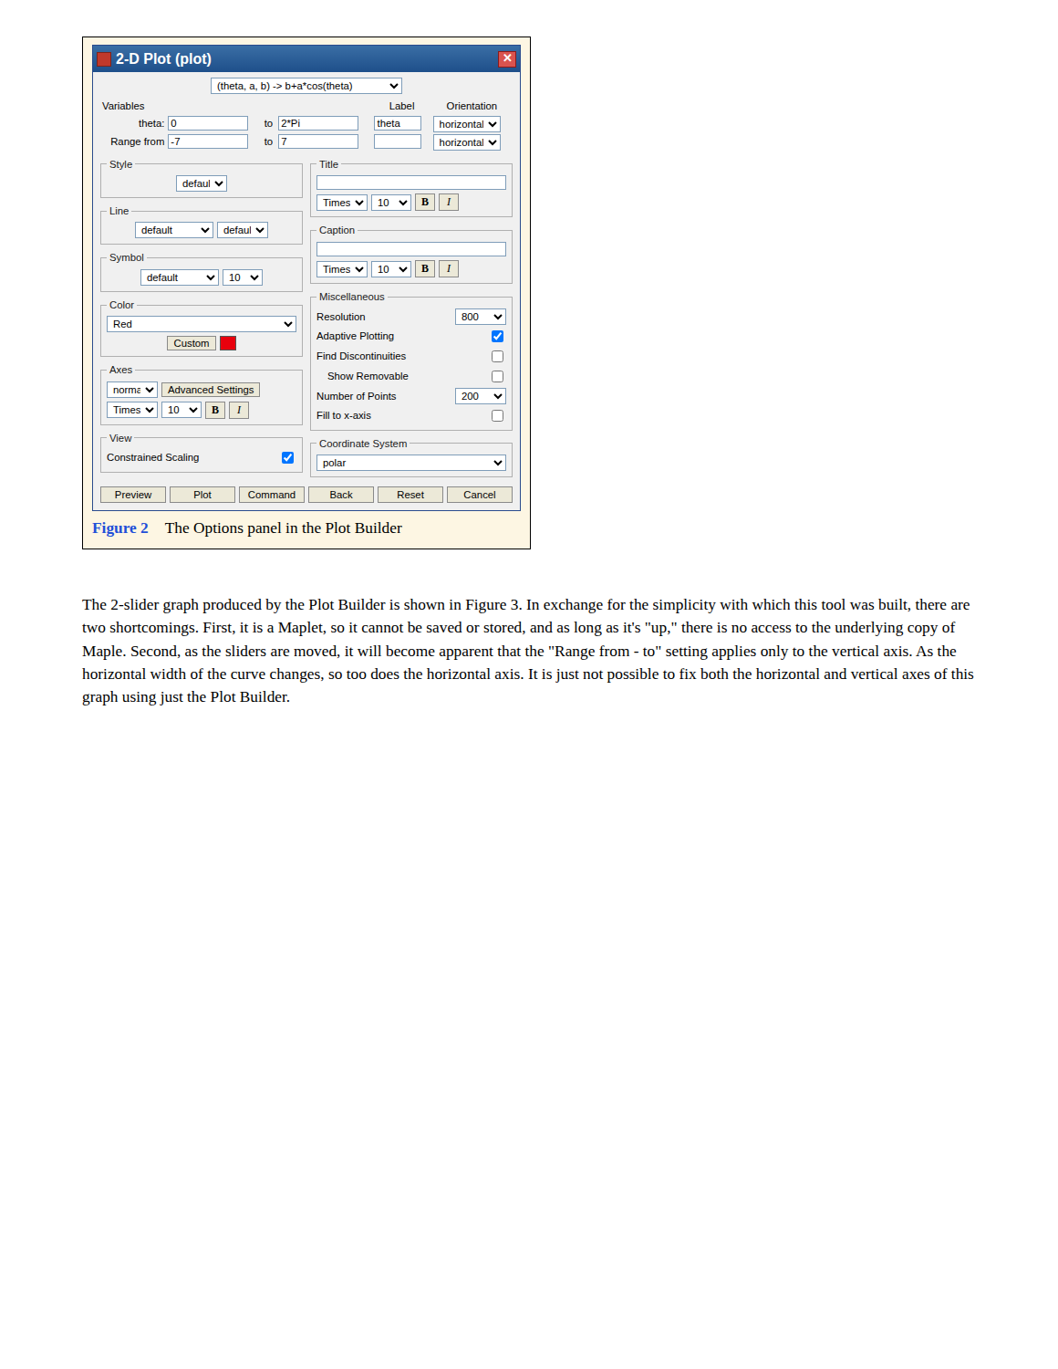2-D Plot (plot) ✕
(theta, a, b) -> b+a*cos(theta)
| Variables | | | | Label | Orientation |
| theta: | | to | | | horizontal |
| Range from | | to | | | horizontal |
Style
default
Line
default default
Symbol
default 10
Color
Red
Custom
Axes
normal Advanced Settings
Times 10 B I
View
Constrained Scaling
Title
Times 10 B I
Caption
Times 10 B I
Miscellaneous
Resolution 800
Adaptive Plotting
Find Discontinuities
Show Removable
Number of Points 200
Fill to x-axis
Coordinate System
polar
Preview Plot Command Back Reset Cancel
Figure 2 The Options panel in the Plot Builder
The 2-slider graph produced by the Plot Builder is shown in Figure 3. In exchange for the simplicity with which this tool was built, there are two shortcomings. First, it is a Maplet, so it cannot be saved or stored, and as long as it's "up," there is no access to the underlying copy of Maple. Second, as the sliders are moved, it will become apparent that the "Range from - to" setting applies only to the vertical axis. As the horizontal width of the curve changes, so too does the horizontal axis. It is just not possible to fix both the horizontal and vertical axes of this graph using just the Plot Builder.